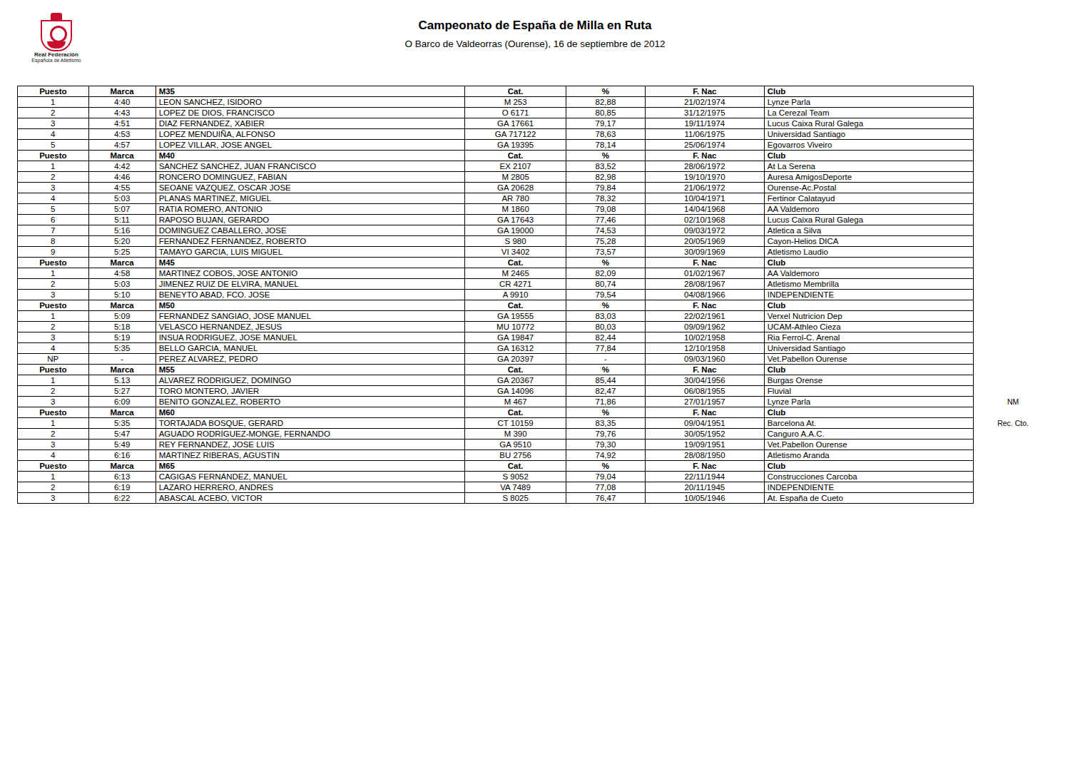Real Federación
Española de Atletismo
Campeonato de España de Milla en Ruta
O Barco de Valdeorras (Ourense), 16 de septiembre de 2012
| Puesto | Marca | M35 | Cat. | % | F. Nac | Club | |
| 1 | 4:40 | LEON SANCHEZ, ISIDORO | M 253 | 82,88 | 21/02/1974 | Lynze Parla | |
| 2 | 4:43 | LOPEZ DE DIOS, FRANCISCO | O 6171 | 80,85 | 31/12/1975 | La Cerezal Team | |
| 3 | 4:51 | DIAZ FERNANDEZ, XABIER | GA 17661 | 79,17 | 19/11/1974 | Lucus Caixa Rural Galega | |
| 4 | 4:53 | LOPEZ MENDUIÑA, ALFONSO | GA 717122 | 78,63 | 11/06/1975 | Universidad Santiago | |
| 5 | 4:57 | LOPEZ VILLAR, JOSE ANGEL | GA 19395 | 78,14 | 25/06/1974 | Egovarros Viveiro | |
| Puesto | Marca | M40 | Cat. | % | F. Nac | Club | |
| 1 | 4:42 | SANCHEZ SANCHEZ, JUAN FRANCISCO | EX 2107 | 83,52 | 28/06/1972 | At La Serena | |
| 2 | 4:46 | RONCERO DOMINGUEZ, FABIAN | M 2805 | 82,98 | 19/10/1970 | Auresa AmigosDeporte | |
| 3 | 4:55 | SEOANE VAZQUEZ, OSCAR JOSE | GA 20628 | 79,84 | 21/06/1972 | Ourense-Ac.Postal | |
| 4 | 5:03 | PLANAS MARTINEZ, MIGUEL | AR 780 | 78,32 | 10/04/1971 | Fertinor Calatayud | |
| 5 | 5:07 | RATIA ROMERO, ANTONIO | M 1860 | 79,08 | 14/04/1968 | AA Valdemoro | |
| 6 | 5:11 | RAPOSO BUJAN, GERARDO | GA 17643 | 77,46 | 02/10/1968 | Lucus Caixa Rural Galega | |
| 7 | 5:16 | DOMINGUEZ CABALLERO, JOSE | GA 19000 | 74,53 | 09/03/1972 | Atletica a Silva | |
| 8 | 5:20 | FERNANDEZ FERNANDEZ, ROBERTO | S 980 | 75,28 | 20/05/1969 | Cayon-Helios DICA | |
| 9 | 5:25 | TAMAYO GARCIA, LUIS MIGUEL | VI 3402 | 73,57 | 30/09/1969 | Atletismo Laudio | |
| Puesto | Marca | M45 | Cat. | % | F. Nac | Club | |
| 1 | 4:58 | MARTINEZ COBOS, JOSE ANTONIO | M 2465 | 82,09 | 01/02/1967 | AA Valdemoro | |
| 2 | 5:03 | JIMENEZ RUIZ DE ELVIRA, MANUEL | CR 4271 | 80,74 | 28/08/1967 | Atletismo Membrilla | |
| 3 | 5:10 | BENEYTO ABAD, FCO. JOSE | A 9910 | 79,54 | 04/08/1966 | INDEPENDIENTE | |
| Puesto | Marca | M50 | Cat. | % | F. Nac | Club | |
| 1 | 5:09 | FERNANDEZ SANGIAO, JOSE MANUEL | GA 19555 | 83,03 | 22/02/1961 | Verxel Nutricion Dep | |
| 2 | 5:18 | VELASCO HERNANDEZ, JESUS | MU 10772 | 80,03 | 09/09/1962 | UCAM-Athleo Cieza | |
| 3 | 5:19 | INSUA RODRIGUEZ, JOSE MANUEL | GA 19847 | 82,44 | 10/02/1958 | Ria Ferrol-C. Arenal | |
| 4 | 5:35 | BELLO GARCIA, MANUEL | GA 16312 | 77,84 | 12/10/1958 | Universidad Santiago | |
| NP | - | PEREZ ALVAREZ, PEDRO | GA 20397 | - | 09/03/1960 | Vet.Pabellon Ourense | |
| Puesto | Marca | M55 | Cat. | % | F. Nac | Club | |
| 1 | 5.13 | ALVAREZ RODRIGUEZ, DOMINGO | GA 20367 | 85,44 | 30/04/1956 | Burgas Orense | |
| 2 | 5:27 | TORO MONTERO, JAVIER | GA 14096 | 82,47 | 06/08/1955 | Fluvial | |
| 3 | 6:09 | BENITO GONZALEZ, ROBERTO | M 467 | 71,86 | 27/01/1957 | Lynze Parla | NM |
| Puesto | Marca | M60 | Cat. | % | F. Nac | Club | |
| 1 | 5:35 | TORTAJADA BOSQUE, GERARD | CT 10159 | 83,35 | 09/04/1951 | Barcelona At. | Rec. Cto. |
| 2 | 5:47 | AGUADO RODRÍGUEZ-MONGE, FERNANDO | M 390 | 79,76 | 30/05/1952 | Canguro A.A.C. | |
| 3 | 5:49 | REY FERNANDEZ, JOSE LUIS | GA 9510 | 79,30 | 19/09/1951 | Vet.Pabellon Ourense | |
| 4 | 6:16 | MARTINEZ RIBERAS, AGUSTIN | BU 2756 | 74,92 | 28/08/1950 | Atletismo Aranda | |
| Puesto | Marca | M65 | Cat. | % | F. Nac | Club | |
| 1 | 6:13 | CAGIGAS FERNÁNDEZ, MANUEL | S 9052 | 79,04 | 22/11/1944 | Construcciones Carcoba | |
| 2 | 6:19 | LAZARO HERRERO, ANDRES | VA 7489 | 77,08 | 20/11/1945 | INDEPENDIENTE | |
| 3 | 6:22 | ABASCAL ACEBO, VICTOR | S 8025 | 76,47 | 10/05/1946 | At. España de Cueto | |